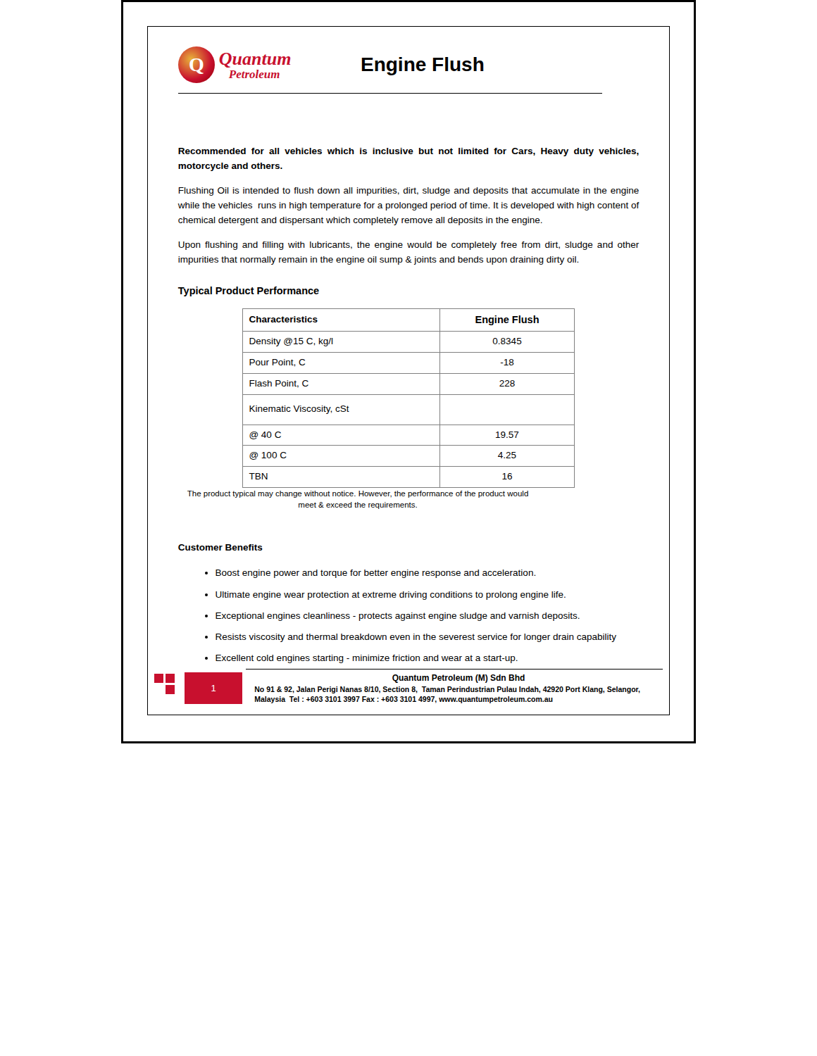Quantum Petroleum
Engine Flush
Recommended for all vehicles which is inclusive but not limited for Cars, Heavy duty vehicles, motorcycle and others.
Flushing Oil is intended to flush down all impurities, dirt, sludge and deposits that accumulate in the engine while the vehicles runs in high temperature for a prolonged period of time. It is developed with high content of chemical detergent and dispersant which completely remove all deposits in the engine.
Upon flushing and filling with lubricants, the engine would be completely free from dirt, sludge and other impurities that normally remain in the engine oil sump & joints and bends upon draining dirty oil.
Typical Product Performance
| Characteristics | Engine Flush |
| --- | --- |
| Density @15 C, kg/l | 0.8345 |
| Pour Point, C | -18 |
| Flash Point, C | 228 |
| Kinematic Viscosity, cSt | |
| @ 40 C | 19.57 |
| @ 100 C | 4.25 |
| TBN | 16 |
The product typical may change without notice. However, the performance of the product would meet & exceed the requirements.
Customer Benefits
Boost engine power and torque for better engine response and acceleration.
Ultimate engine wear protection at extreme driving conditions to prolong engine life.
Exceptional engines cleanliness - protects against engine sludge and varnish deposits.
Resists viscosity and thermal breakdown even in the severest service for longer drain capability
Excellent cold engines starting - minimize friction and wear at a start-up.
1
Quantum Petroleum (M) Sdn Bhd No 91 & 92, Jalan Perigi Nanas 8/10, Section 8, Taman Perindustrian Pulau Indah, 42920 Port Klang, Selangor, Malaysia Tel : +603 3101 3997 Fax : +603 3101 4997, www.quantumpetroleum.com.au